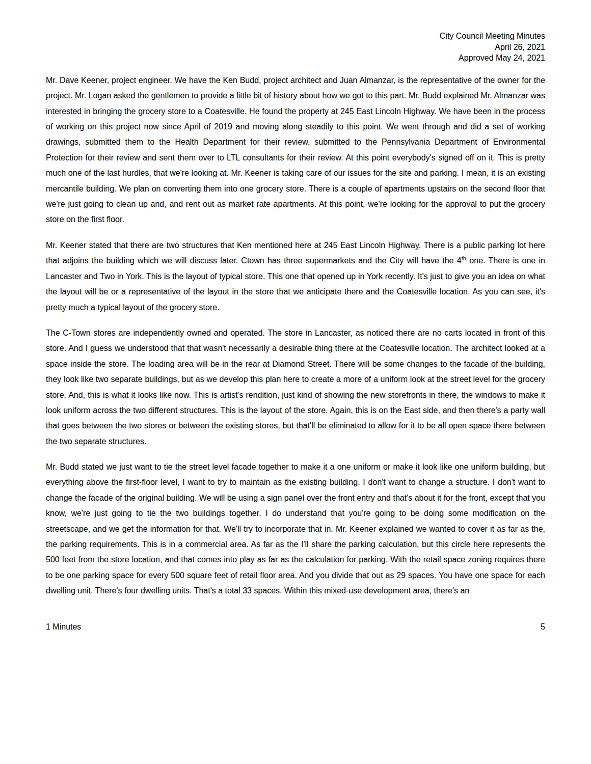City Council Meeting Minutes
April 26, 2021
Approved May 24, 2021
Mr. Dave Keener, project engineer. We have the Ken Budd, project architect and Juan Almanzar, is the representative of the owner for the project. Mr. Logan asked the gentlemen to provide a little bit of history about how we got to this part. Mr. Budd explained Mr. Almanzar was interested in bringing the grocery store to a Coatesville. He found the property at 245 East Lincoln Highway. We have been in the process of working on this project now since April of 2019 and moving along steadily to this point. We went through and did a set of working drawings, submitted them to the Health Department for their review, submitted to the Pennsylvania Department of Environmental Protection for their review and sent them over to LTL consultants for their review. At this point everybody's signed off on it. This is pretty much one of the last hurdles, that we're looking at. Mr. Keener is taking care of our issues for the site and parking. I mean, it is an existing mercantile building. We plan on converting them into one grocery store. There is a couple of apartments upstairs on the second floor that we're just going to clean up and, and rent out as market rate apartments. At this point, we're looking for the approval to put the grocery store on the first floor.
Mr. Keener stated that there are two structures that Ken mentioned here at 245 East Lincoln Highway. There is a public parking lot here that adjoins the building which we will discuss later. Ctown has three supermarkets and the City will have the 4th one. There is one in Lancaster and Two in York. This is the layout of typical store. This one that opened up in York recently. It's just to give you an idea on what the layout will be or a representative of the layout in the store that we anticipate there and the Coatesville location. As you can see, it's pretty much a typical layout of the grocery store.
The C-Town stores are independently owned and operated. The store in Lancaster, as noticed there are no carts located in front of this store. And I guess we understood that that wasn't necessarily a desirable thing there at the Coatesville location. The architect looked at a space inside the store. The loading area will be in the rear at Diamond Street. There will be some changes to the facade of the building, they look like two separate buildings, but as we develop this plan here to create a more of a uniform look at the street level for the grocery store. And, this is what it looks like now. This is artist's rendition, just kind of showing the new storefronts in there, the windows to make it look uniform across the two different structures. This is the layout of the store. Again, this is on the East side, and then there's a party wall that goes between the two stores or between the existing stores, but that'll be eliminated to allow for it to be all open space there between the two separate structures.
Mr. Budd stated we just want to tie the street level facade together to make it a one uniform or make it look like one uniform building, but everything above the first-floor level, I want to try to maintain as the existing building. I don't want to change a structure. I don't want to change the facade of the original building. We will be using a sign panel over the front entry and that's about it for the front, except that you know, we're just going to tie the two buildings together. I do understand that you're going to be doing some modification on the streetscape, and we get the information for that. We'll try to incorporate that in. Mr. Keener explained we wanted to cover it as far as the, the parking requirements. This is in a commercial area. As far as the I'll share the parking calculation, but this circle here represents the 500 feet from the store location, and that comes into play as far as the calculation for parking. With the retail space zoning requires there to be one parking space for every 500 square feet of retail floor area. And you divide that out as 29 spaces. You have one space for each dwelling unit. There's four dwelling units. That's a total 33 spaces. Within this mixed-use development area, there's an
1 Minutes 5